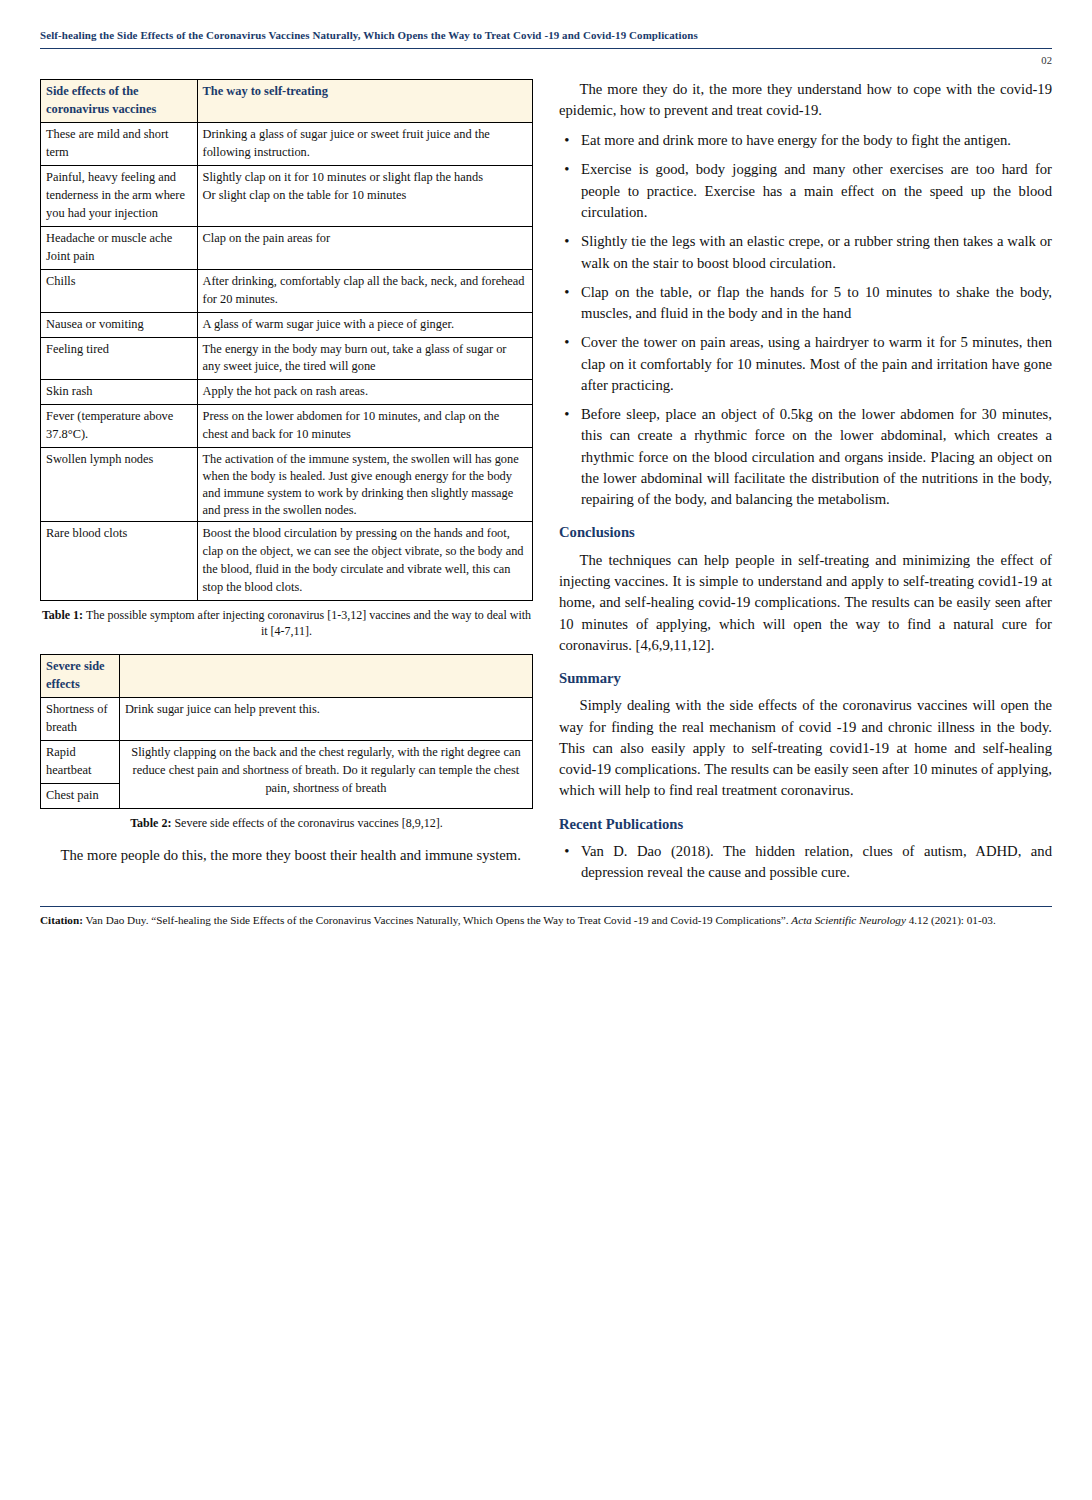Self-healing the Side Effects of the Coronavirus Vaccines Naturally, Which Opens the Way to Treat Covid -19 and Covid-19 Complications
02
| Side effects of the coronavirus vaccines | The way to self-treating |
| --- | --- |
| These are mild and short term | Drinking a glass of sugar juice or sweet fruit juice and the following instruction. |
| Painful, heavy feeling and tenderness in the arm where you had your injection | Slightly clap on it for 10 minutes or slight flap the hands Or slight clap on the table for 10 minutes |
| Headache or muscle ache Joint pain | Clap on the pain areas for |
| Chills | After drinking, comfortably clap all the back, neck, and forehead for 20 minutes. |
| Nausea or vomiting | A glass of warm sugar juice with a piece of ginger. |
| Feeling tired | The energy in the body may burn out, take a glass of sugar or any sweet juice, the tired will gone |
| Skin rash | Apply the hot pack on rash areas. |
| Fever (temperature above 37.8°C). | Press on the lower abdomen for 10 minutes, and clap on the chest and back for 10 minutes |
| Swollen lymph nodes | The activation of the immune system, the swollen will has gone when the body is healed. Just give enough energy for the body and immune system to work by drinking then slightly massage and press in the swollen nodes. |
| Rare blood clots | Boost the blood circulation by pressing on the hands and foot, clap on the object, we can see the object vibrate, so the body and the blood, fluid in the body circulate and vibrate well, this can stop the blood clots. |
Table 1: The possible symptom after injecting coronavirus [1-3,12] vaccines and the way to deal with it [4-7,11].
| Severe side effects | |
| --- | --- |
| Shortness of breath | Drink sugar juice can help prevent this. |
| Rapid heartbeat | Slightly clapping on the back and the chest regularly, with the right degree can reduce chest pain and shortness of breath. Do it regularly can temple the chest pain, shortness of breath |
| Chest pain |
Table 2: Severe side effects of the coronavirus vaccines [8,9,12].
The more people do this, the more they boost their health and immune system.
The more they do it, the more they understand how to cope with the covid-19 epidemic, how to prevent and treat covid-19.
Eat more and drink more to have energy for the body to fight the antigen.
Exercise is good, body jogging and many other exercises are too hard for people to practice. Exercise has a main effect on the speed up the blood circulation.
Slightly tie the legs with an elastic crepe, or a rubber string then takes a walk or walk on the stair to boost blood circulation.
Clap on the table, or flap the hands for 5 to 10 minutes to shake the body, muscles, and fluid in the body and in the hand
Cover the tower on pain areas, using a hairdryer to warm it for 5 minutes, then clap on it comfortably for 10 minutes. Most of the pain and irritation have gone after practicing.
Before sleep, place an object of 0.5kg on the lower abdomen for 30 minutes, this can create a rhythmic force on the lower abdominal, which creates a rhythmic force on the blood circulation and organs inside. Placing an object on the lower abdominal will facilitate the distribution of the nutritions in the body, repairing of the body, and balancing the metabolism.
Conclusions
The techniques can help people in self-treating and minimizing the effect of injecting vaccines. It is simple to understand and apply to self-treating covid1-19 at home, and self-healing covid-19 complications. The results can be easily seen after 10 minutes of applying, which will open the way to find a natural cure for coronavirus. [4,6,9,11,12].
Summary
Simply dealing with the side effects of the coronavirus vaccines will open the way for finding the real mechanism of covid -19 and chronic illness in the body. This can also easily apply to self-treating covid1-19 at home and self-healing covid-19 complications. The results can be easily seen after 10 minutes of applying, which will help to find real treatment coronavirus.
Recent Publications
Van D. Dao (2018). The hidden relation, clues of autism, ADHD, and depression reveal the cause and possible cure.
Citation: Van Dao Duy. “Self-healing the Side Effects of the Coronavirus Vaccines Naturally, Which Opens the Way to Treat Covid -19 and Covid-19 Complications”. Acta Scientific Neurology 4.12 (2021): 01-03.